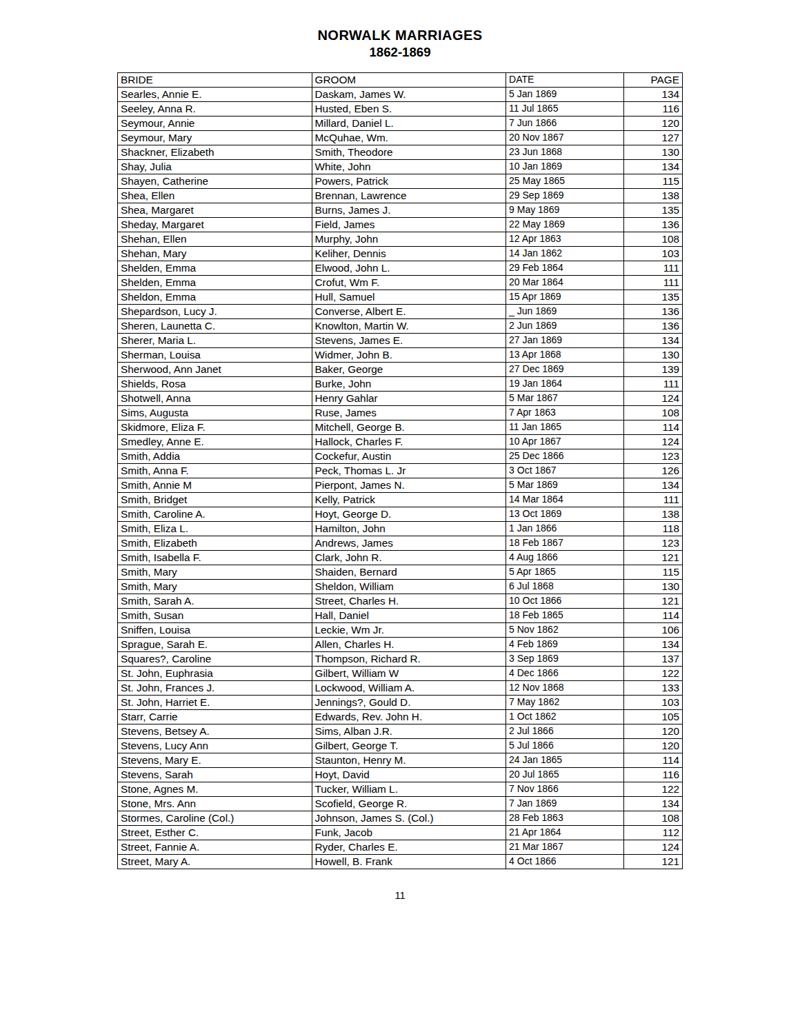NORWALK MARRIAGES
1862-1869
| BRIDE | GROOM | DATE | PAGE |
| --- | --- | --- | --- |
| Searles, Annie E. | Daskam, James W. | 5 Jan 1869 | 134 |
| Seeley, Anna R. | Husted, Eben S. | 11 Jul 1865 | 116 |
| Seymour, Annie | Millard, Daniel L. | 7 Jun 1866 | 120 |
| Seymour, Mary | McQuhae, Wm. | 20 Nov 1867 | 127 |
| Shackner, Elizabeth | Smith, Theodore | 23 Jun 1868 | 130 |
| Shay, Julia | White, John | 10 Jan 1869 | 134 |
| Shayen, Catherine | Powers, Patrick | 25 May 1865 | 115 |
| Shea, Ellen | Brennan, Lawrence | 29 Sep 1869 | 138 |
| Shea, Margaret | Burns, James J. | 9 May 1869 | 135 |
| Sheday, Margaret | Field, James | 22 May 1869 | 136 |
| Shehan, Ellen | Murphy, John | 12 Apr 1863 | 108 |
| Shehan, Mary | Keliher, Dennis | 14 Jan 1862 | 103 |
| Shelden, Emma | Elwood, John L. | 29 Feb 1864 | 111 |
| Shelden, Emma | Crofut, Wm F. | 20 Mar 1864 | 111 |
| Sheldon, Emma | Hull, Samuel | 15 Apr 1869 | 135 |
| Shepardson, Lucy J. | Converse, Albert E. | _ Jun 1869 | 136 |
| Sheren, Launetta C. | Knowlton, Martin W. | 2 Jun 1869 | 136 |
| Sherer, Maria L. | Stevens, James E. | 27 Jan 1869 | 134 |
| Sherman, Louisa | Widmer, John B. | 13 Apr 1868 | 130 |
| Sherwood, Ann Janet | Baker, George | 27 Dec 1869 | 139 |
| Shields, Rosa | Burke, John | 19 Jan 1864 | 111 |
| Shotwell, Anna | Henry Gahlar | 5 Mar 1867 | 124 |
| Sims, Augusta | Ruse, James | 7 Apr 1863 | 108 |
| Skidmore, Eliza F. | Mitchell, George B. | 11 Jan 1865 | 114 |
| Smedley, Anne E. | Hallock, Charles F. | 10 Apr 1867 | 124 |
| Smith, Addia | Cockefur, Austin | 25 Dec 1866 | 123 |
| Smith, Anna F. | Peck, Thomas L. Jr | 3 Oct 1867 | 126 |
| Smith, Annie M | Pierpont, James N. | 5 Mar 1869 | 134 |
| Smith, Bridget | Kelly, Patrick | 14 Mar 1864 | 111 |
| Smith, Caroline A. | Hoyt, George D. | 13 Oct 1869 | 138 |
| Smith, Eliza L. | Hamilton, John | 1 Jan 1866 | 118 |
| Smith, Elizabeth | Andrews, James | 18 Feb 1867 | 123 |
| Smith, Isabella F. | Clark, John R. | 4 Aug 1866 | 121 |
| Smith, Mary | Shaiden, Bernard | 5 Apr 1865 | 115 |
| Smith, Mary | Sheldon, William | 6 Jul 1868 | 130 |
| Smith, Sarah A. | Street, Charles H. | 10 Oct 1866 | 121 |
| Smith, Susan | Hall, Daniel | 18 Feb 1865 | 114 |
| Sniffen, Louisa | Leckie, Wm Jr. | 5 Nov 1862 | 106 |
| Sprague, Sarah E. | Allen, Charles H. | 4 Feb 1869 | 134 |
| Squares?, Caroline | Thompson, Richard R. | 3 Sep 1869 | 137 |
| St. John, Euphrasia | Gilbert, William W | 4 Dec 1866 | 122 |
| St. John, Frances J. | Lockwood, William A. | 12 Nov 1868 | 133 |
| St. John, Harriet E. | Jennings?, Gould D. | 7 May 1862 | 103 |
| Starr, Carrie | Edwards, Rev. John H. | 1 Oct 1862 | 105 |
| Stevens, Betsey A. | Sims, Alban J.R. | 2 Jul 1866 | 120 |
| Stevens, Lucy Ann | Gilbert, George T. | 5 Jul 1866 | 120 |
| Stevens, Mary E. | Staunton, Henry M. | 24 Jan 1865 | 114 |
| Stevens, Sarah | Hoyt, David | 20 Jul 1865 | 116 |
| Stone, Agnes M. | Tucker, William L. | 7 Nov 1866 | 122 |
| Stone, Mrs. Ann | Scofield, George R. | 7 Jan 1869 | 134 |
| Stormes, Caroline (Col.) | Johnson, James S. (Col.) | 28 Feb 1863 | 108 |
| Street, Esther C. | Funk, Jacob | 21 Apr 1864 | 112 |
| Street, Fannie A. | Ryder, Charles E. | 21 Mar 1867 | 124 |
| Street, Mary A. | Howell, B. Frank | 4 Oct 1866 | 121 |
11